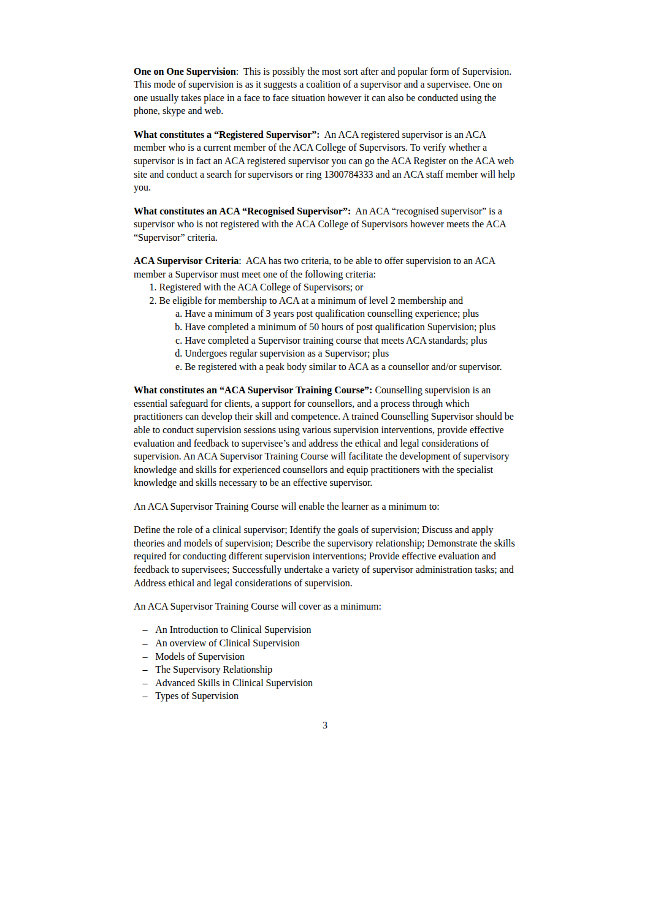One on One Supervision: This is possibly the most sort after and popular form of Supervision. This mode of supervision is as it suggests a coalition of a supervisor and a supervisee. One on one usually takes place in a face to face situation however it can also be conducted using the phone, skype and web.
What constitutes a “Registered Supervisor”: An ACA registered supervisor is an ACA member who is a current member of the ACA College of Supervisors. To verify whether a supervisor is in fact an ACA registered supervisor you can go the ACA Register on the ACA web site and conduct a search for supervisors or ring 1300784333 and an ACA staff member will help you.
What constitutes an ACA “Recognised Supervisor”: An ACA “recognised supervisor” is a supervisor who is not registered with the ACA College of Supervisors however meets the ACA “Supervisor” criteria.
ACA Supervisor Criteria: ACA has two criteria, to be able to offer supervision to an ACA member a Supervisor must meet one of the following criteria:
Registered with the ACA College of Supervisors; or
Be eligible for membership to ACA at a minimum of level 2 membership and
Have a minimum of 3 years post qualification counselling experience; plus
Have completed a minimum of 50 hours of post qualification Supervision; plus
Have completed a Supervisor training course that meets ACA standards; plus
Undergoes regular supervision as a Supervisor; plus
Be registered with a peak body similar to ACA as a counsellor and/or supervisor.
What constitutes an “ACA Supervisor Training Course”: Counselling supervision is an essential safeguard for clients, a support for counsellors, and a process through which practitioners can develop their skill and competence. A trained Counselling Supervisor should be able to conduct supervision sessions using various supervision interventions, provide effective evaluation and feedback to supervisee’s and address the ethical and legal considerations of supervision. An ACA Supervisor Training Course will facilitate the development of supervisory knowledge and skills for experienced counsellors and equip practitioners with the specialist knowledge and skills necessary to be an effective supervisor.
An ACA Supervisor Training Course will enable the learner as a minimum to:
Define the role of a clinical supervisor; Identify the goals of supervision; Discuss and apply theories and models of supervision; Describe the supervisory relationship; Demonstrate the skills required for conducting different supervision interventions; Provide effective evaluation and feedback to supervisees; Successfully undertake a variety of supervisor administration tasks; and Address ethical and legal considerations of supervision.
An ACA Supervisor Training Course will cover as a minimum:
An Introduction to Clinical Supervision
An overview of Clinical Supervision
Models of Supervision
The Supervisory Relationship
Advanced Skills in Clinical Supervision
Types of Supervision
3